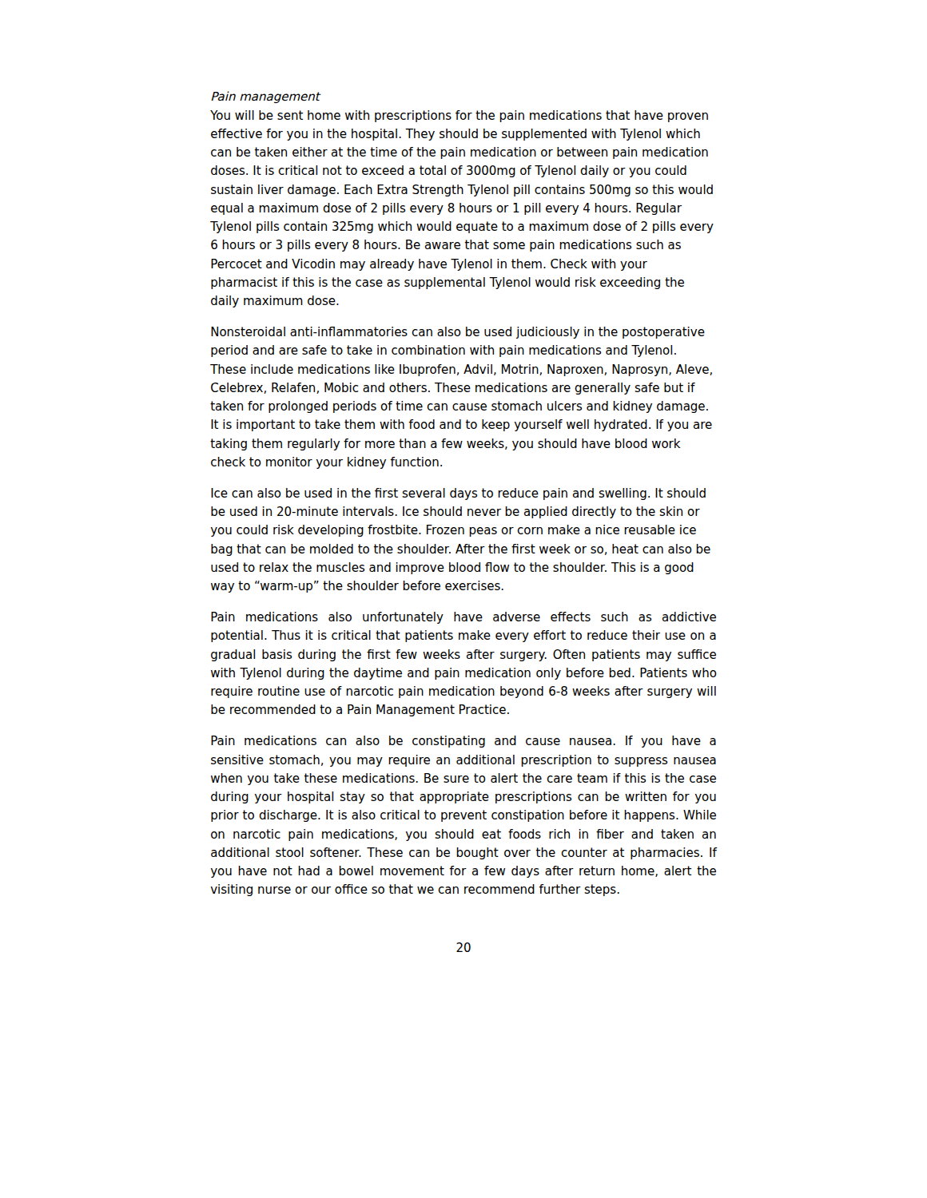Pain management
You will be sent home with prescriptions for the pain medications that have proven effective for you in the hospital. They should be supplemented with Tylenol which can be taken either at the time of the pain medication or between pain medication doses. It is critical not to exceed a total of 3000mg of Tylenol daily or you could sustain liver damage. Each Extra Strength Tylenol pill contains 500mg so this would equal a maximum dose of 2 pills every 8 hours or 1 pill every 4 hours. Regular Tylenol pills contain 325mg which would equate to a maximum dose of 2 pills every 6 hours or 3 pills every 8 hours. Be aware that some pain medications such as Percocet and Vicodin may already have Tylenol in them. Check with your pharmacist if this is the case as supplemental Tylenol would risk exceeding the daily maximum dose.
Nonsteroidal anti-inflammatories can also be used judiciously in the postoperative period and are safe to take in combination with pain medications and Tylenol. These include medications like Ibuprofen, Advil, Motrin, Naproxen, Naprosyn, Aleve, Celebrex, Relafen, Mobic and others. These medications are generally safe but if taken for prolonged periods of time can cause stomach ulcers and kidney damage. It is important to take them with food and to keep yourself well hydrated. If you are taking them regularly for more than a few weeks, you should have blood work check to monitor your kidney function.
Ice can also be used in the first several days to reduce pain and swelling. It should be used in 20-minute intervals. Ice should never be applied directly to the skin or you could risk developing frostbite. Frozen peas or corn make a nice reusable ice bag that can be molded to the shoulder. After the first week or so, heat can also be used to relax the muscles and improve blood flow to the shoulder. This is a good way to “warm-up” the shoulder before exercises.
Pain medications also unfortunately have adverse effects such as addictive potential. Thus it is critical that patients make every effort to reduce their use on a gradual basis during the first few weeks after surgery. Often patients may suffice with Tylenol during the daytime and pain medication only before bed. Patients who require routine use of narcotic pain medication beyond 6-8 weeks after surgery will be recommended to a Pain Management Practice.
Pain medications can also be constipating and cause nausea. If you have a sensitive stomach, you may require an additional prescription to suppress nausea when you take these medications. Be sure to alert the care team if this is the case during your hospital stay so that appropriate prescriptions can be written for you prior to discharge. It is also critical to prevent constipation before it happens. While on narcotic pain medications, you should eat foods rich in fiber and taken an additional stool softener. These can be bought over the counter at pharmacies. If you have not had a bowel movement for a few days after return home, alert the visiting nurse or our office so that we can recommend further steps.
20